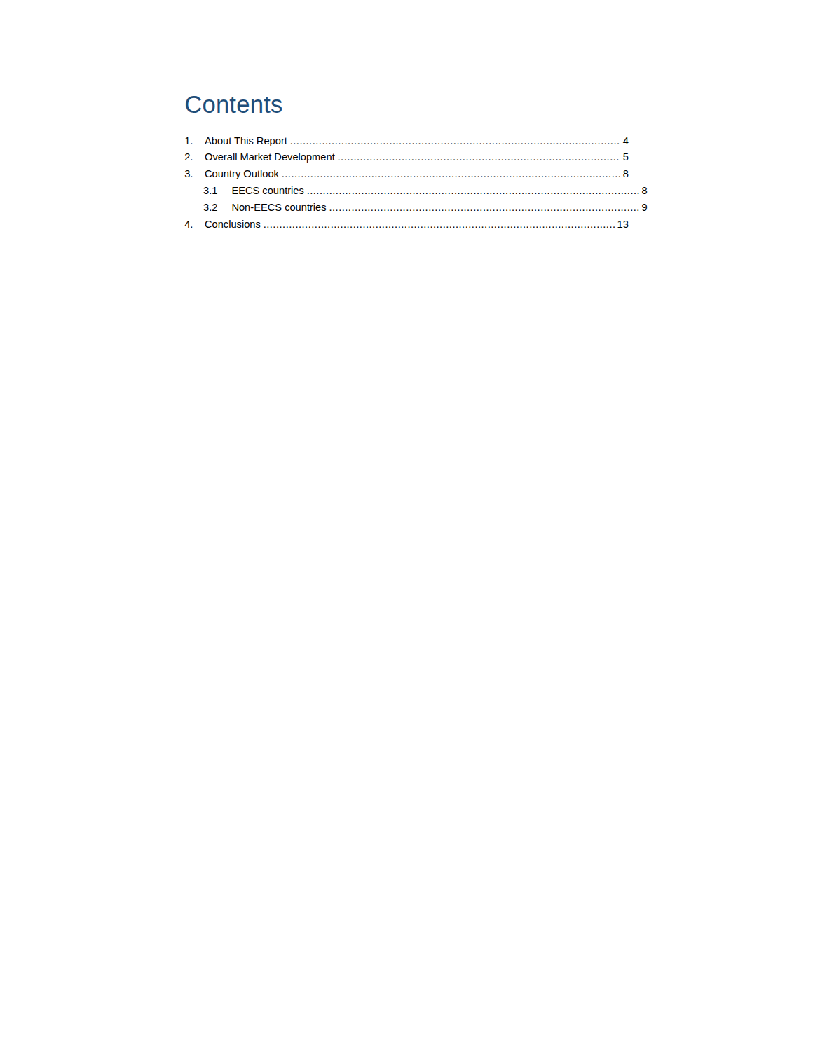Contents
1. About This Report .................................................................................................................................. 4
2. Overall Market Development ..................................................................................................................... 5
3. Country Outlook ..................................................................................................................................... 8
3.1 EECS countries ................................................................................................................................. 8
3.2 Non-EECS countries ....................................................................................................................... 9
4. Conclusions ............................................................................................................................................. 13